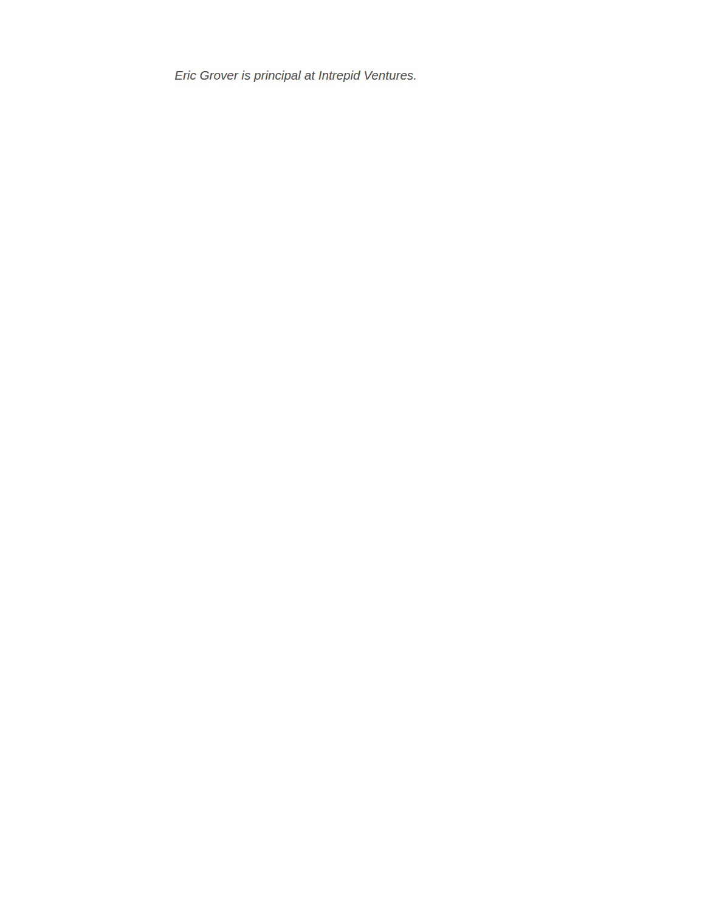Eric Grover is principal at Intrepid Ventures.